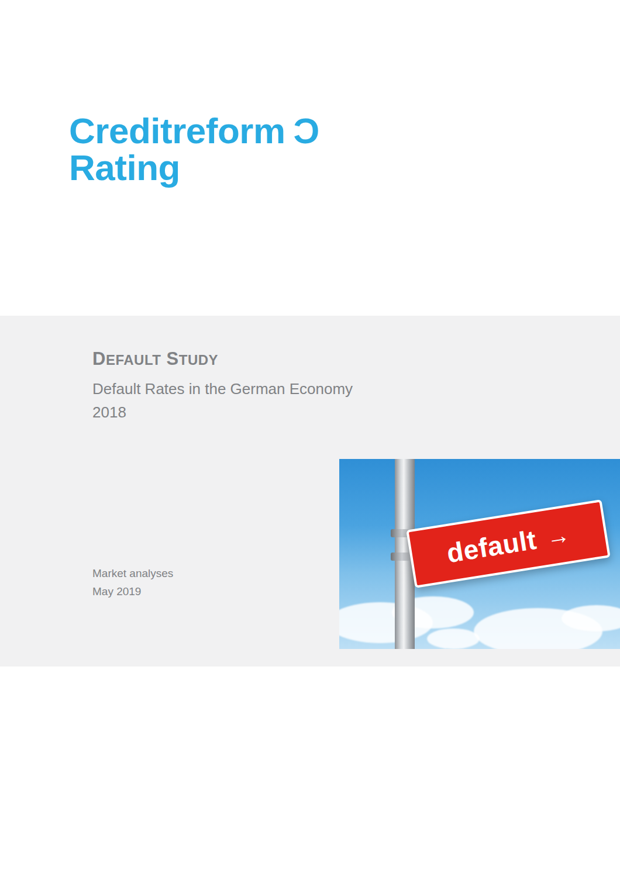CreditreformC Rating
DEFAULT STUDY
Default Rates in the German Economy
2018
Market analyses
May 2019
default →